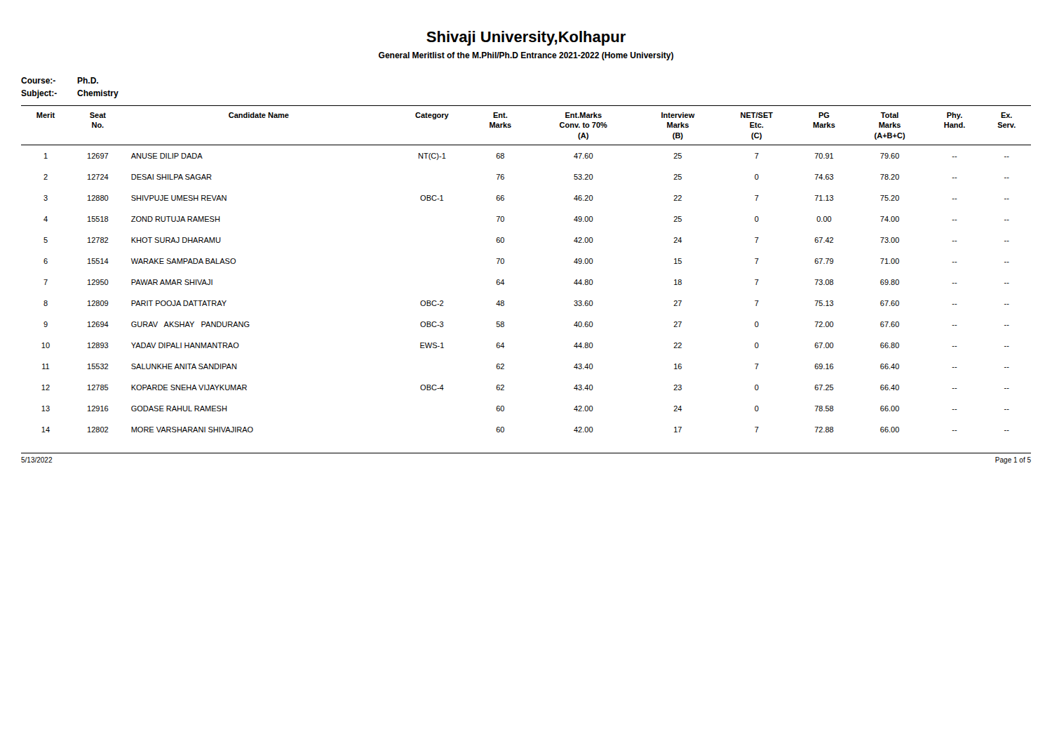Shivaji University,Kolhapur
General Meritlist of the M.Phil/Ph.D Entrance 2021-2022 (Home University)
Course:-Ph.D.
Subject:-Chemistry
| Merit | Seat No. | Candidate Name | Category | Ent. Marks | Ent.Marks Conv. to 70% (A) | Interview Marks (B) | NET/SET Etc. (C) | PG Marks | Total Marks (A+B+C) | Phy. Hand. | Ex. Serv. |
| --- | --- | --- | --- | --- | --- | --- | --- | --- | --- | --- | --- |
| 1 | 12697 | ANUSE DILIP DADA | NT(C)-1 | 68 | 47.60 | 25 | 7 | 70.91 | 79.60 | -- | -- |
| 2 | 12724 | DESAI SHILPA SAGAR | | 76 | 53.20 | 25 | 0 | 74.63 | 78.20 | -- | -- |
| 3 | 12880 | SHIVPUJE UMESH REVAN | OBC-1 | 66 | 46.20 | 22 | 7 | 71.13 | 75.20 | -- | -- |
| 4 | 15518 | ZOND RUTUJA RAMESH | | 70 | 49.00 | 25 | 0 | 0.00 | 74.00 | -- | -- |
| 5 | 12782 | KHOT SURAJ DHARAMU | | 60 | 42.00 | 24 | 7 | 67.42 | 73.00 | -- | -- |
| 6 | 15514 | WARAKE SAMPADA BALASO | | 70 | 49.00 | 15 | 7 | 67.79 | 71.00 | -- | -- |
| 7 | 12950 | PAWAR AMAR SHIVAJI | | 64 | 44.80 | 18 | 7 | 73.08 | 69.80 | -- | -- |
| 8 | 12809 | PARIT POOJA DATTATRAY | OBC-2 | 48 | 33.60 | 27 | 7 | 75.13 | 67.60 | -- | -- |
| 9 | 12694 | GURAV AKSHAY PANDURANG | OBC-3 | 58 | 40.60 | 27 | 0 | 72.00 | 67.60 | -- | -- |
| 10 | 12893 | YADAV DIPALI HANMANTRAO | EWS-1 | 64 | 44.80 | 22 | 0 | 67.00 | 66.80 | -- | -- |
| 11 | 15532 | SALUNKHE ANITA SANDIPAN | | 62 | 43.40 | 16 | 7 | 69.16 | 66.40 | -- | -- |
| 12 | 12785 | KOPARDE SNEHA VIJAYKUMAR | OBC-4 | 62 | 43.40 | 23 | 0 | 67.25 | 66.40 | -- | -- |
| 13 | 12916 | GODASE RAHUL RAMESH | | 60 | 42.00 | 24 | 0 | 78.58 | 66.00 | -- | -- |
| 14 | 12802 | MORE VARSHARANI SHIVAJIRAO | | 60 | 42.00 | 17 | 7 | 72.88 | 66.00 | -- | -- |
5/13/2022 Page 1 of 5